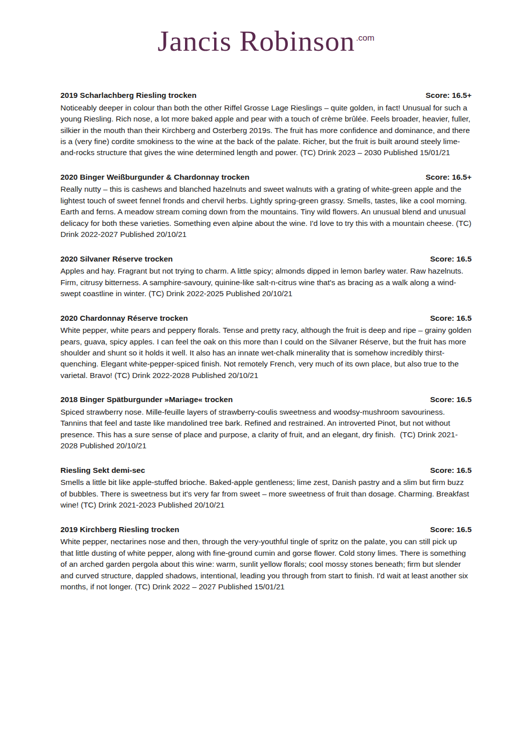Jancis Robinson.com
2019 Scharlachberg Riesling trocken Score: 16.5+
Noticeably deeper in colour than both the other Riffel Grosse Lage Rieslings – quite golden, in fact! Unusual for such a young Riesling. Rich nose, a lot more baked apple and pear with a touch of crème brûlée. Feels broader, heavier, fuller, silkier in the mouth than their Kirchberg and Osterberg 2019s. The fruit has more confidence and dominance, and there is a (very fine) cordite smokiness to the wine at the back of the palate. Richer, but the fruit is built around steely lime-and-rocks structure that gives the wine determined length and power. (TC) Drink 2023 – 2030 Published 15/01/21
2020 Binger Weißburgunder & Chardonnay trocken Score: 16.5+
Really nutty – this is cashews and blanched hazelnuts and sweet walnuts with a grating of white-green apple and the lightest touch of sweet fennel fronds and chervil herbs. Lightly spring-green grassy. Smells, tastes, like a cool morning. Earth and ferns. A meadow stream coming down from the mountains. Tiny wild flowers. An unusual blend and unusual delicacy for both these varieties. Something even alpine about the wine. I'd love to try this with a mountain cheese. (TC) Drink 2022-2027 Published 20/10/21
2020 Silvaner Réserve trocken Score: 16.5
Apples and hay. Fragrant but not trying to charm. A little spicy; almonds dipped in lemon barley water. Raw hazelnuts. Firm, citrusy bitterness. A samphire-savoury, quinine-like salt-n-citrus wine that's as bracing as a walk along a wind-swept coastline in winter. (TC) Drink 2022-2025 Published 20/10/21
2020 Chardonnay Réserve trocken Score: 16.5
White pepper, white pears and peppery florals. Tense and pretty racy, although the fruit is deep and ripe – grainy golden pears, guava, spicy apples. I can feel the oak on this more than I could on the Silvaner Réserve, but the fruit has more shoulder and shunt so it holds it well. It also has an innate wet-chalk minerality that is somehow incredibly thirst-quenching. Elegant white-pepper-spiced finish. Not remotely French, very much of its own place, but also true to the varietal. Bravo! (TC) Drink 2022-2028 Published 20/10/21
2018 Binger Spätburgunder »Mariage« trocken Score: 16.5
Spiced strawberry nose. Mille-feuille layers of strawberry-coulis sweetness and woodsy-mushroom savouriness. Tannins that feel and taste like mandolined tree bark. Refined and restrained. An introverted Pinot, but not without presence. This has a sure sense of place and purpose, a clarity of fruit, and an elegant, dry finish. (TC) Drink 2021-2028 Published 20/10/21
Riesling Sekt demi-sec Score: 16.5
Smells a little bit like apple-stuffed brioche. Baked-apple gentleness; lime zest, Danish pastry and a slim but firm buzz of bubbles. There is sweetness but it's very far from sweet – more sweetness of fruit than dosage. Charming. Breakfast wine! (TC) Drink 2021-2023 Published 20/10/21
2019 Kirchberg Riesling trocken Score: 16.5
White pepper, nectarines nose and then, through the very-youthful tingle of spritz on the palate, you can still pick up that little dusting of white pepper, along with fine-ground cumin and gorse flower. Cold stony limes. There is something of an arched garden pergola about this wine: warm, sunlit yellow florals; cool mossy stones beneath; firm but slender and curved structure, dappled shadows, intentional, leading you through from start to finish. I'd wait at least another six months, if not longer. (TC) Drink 2022 – 2027 Published 15/01/21